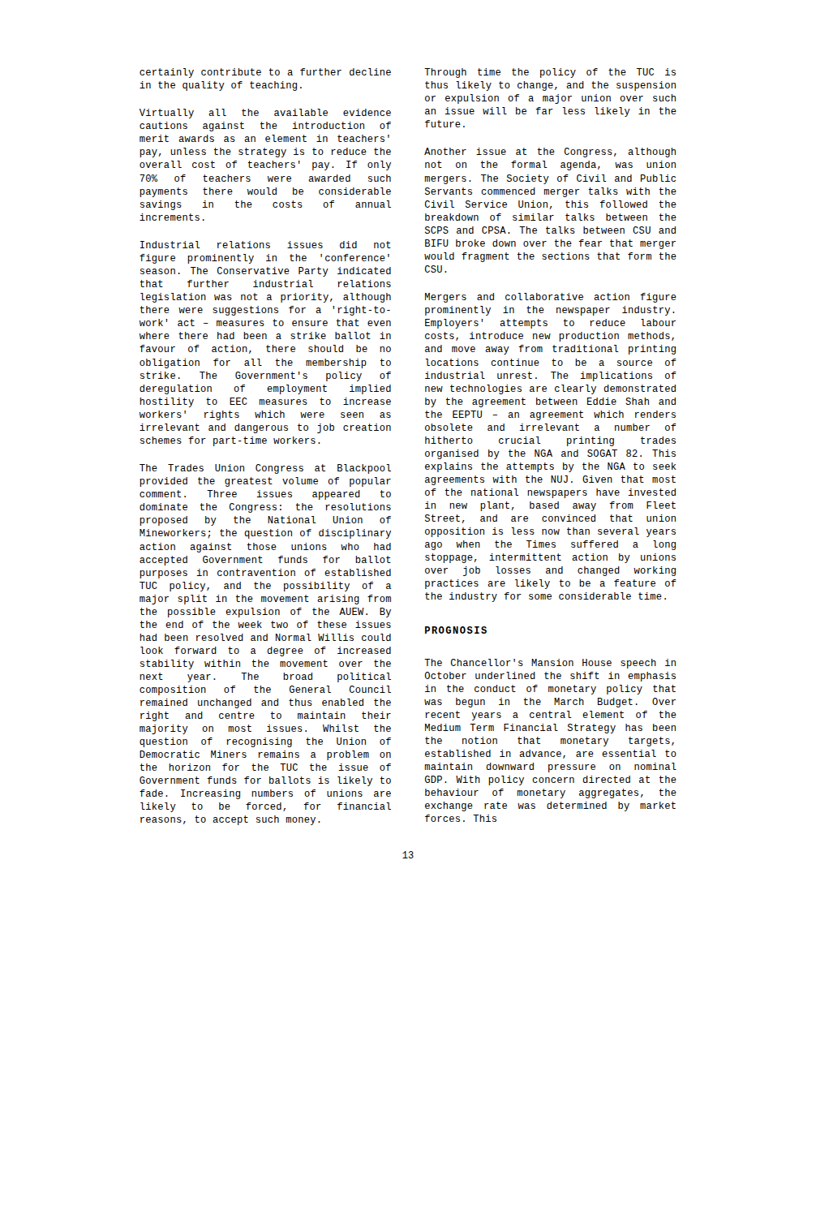certainly contribute to a further decline in the quality of teaching.
Virtually all the available evidence cautions against the introduction of merit awards as an element in teachers' pay, unless the strategy is to reduce the overall cost of teachers' pay. If only 70% of teachers were awarded such payments there would be considerable savings in the costs of annual increments.
Industrial relations issues did not figure prominently in the 'conference' season. The Conservative Party indicated that further industrial relations legislation was not a priority, although there were suggestions for a 'right-to-work' act – measures to ensure that even where there had been a strike ballot in favour of action, there should be no obligation for all the membership to strike. The Government's policy of deregulation of employment implied hostility to EEC measures to increase workers' rights which were seen as irrelevant and dangerous to job creation schemes for part-time workers.
The Trades Union Congress at Blackpool provided the greatest volume of popular comment. Three issues appeared to dominate the Congress: the resolutions proposed by the National Union of Mineworkers; the question of disciplinary action against those unions who had accepted Government funds for ballot purposes in contravention of established TUC policy, and the possibility of a major split in the movement arising from the possible expulsion of the AUEW. By the end of the week two of these issues had been resolved and Normal Willis could look forward to a degree of increased stability within the movement over the next year. The broad political composition of the General Council remained unchanged and thus enabled the right and centre to maintain their majority on most issues. Whilst the question of recognising the Union of Democratic Miners remains a problem on the horizon for the TUC the issue of Government funds for ballots is likely to fade. Increasing numbers of unions are likely to be forced, for financial reasons, to accept such money.
Through time the policy of the TUC is thus likely to change, and the suspension or expulsion of a major union over such an issue will be far less likely in the future.
Another issue at the Congress, although not on the formal agenda, was union mergers. The Society of Civil and Public Servants commenced merger talks with the Civil Service Union, this followed the breakdown of similar talks between the SCPS and CPSA. The talks between CSU and BIFU broke down over the fear that merger would fragment the sections that form the CSU.
Mergers and collaborative action figure prominently in the newspaper industry. Employers' attempts to reduce labour costs, introduce new production methods, and move away from traditional printing locations continue to be a source of industrial unrest. The implications of new technologies are clearly demonstrated by the agreement between Eddie Shah and the EEPTU – an agreement which renders obsolete and irrelevant a number of hitherto crucial printing trades organised by the NGA and SOGAT 82. This explains the attempts by the NGA to seek agreements with the NUJ. Given that most of the national newspapers have invested in new plant, based away from Fleet Street, and are convinced that union opposition is less now than several years ago when the Times suffered a long stoppage, intermittent action by unions over job losses and changed working practices are likely to be a feature of the industry for some considerable time.
PROGNOSIS
The Chancellor's Mansion House speech in October underlined the shift in emphasis in the conduct of monetary policy that was begun in the March Budget. Over recent years a central element of the Medium Term Financial Strategy has been the notion that monetary targets, established in advance, are essential to maintain downward pressure on nominal GDP. With policy concern directed at the behaviour of monetary aggregates, the exchange rate was determined by market forces. This
13